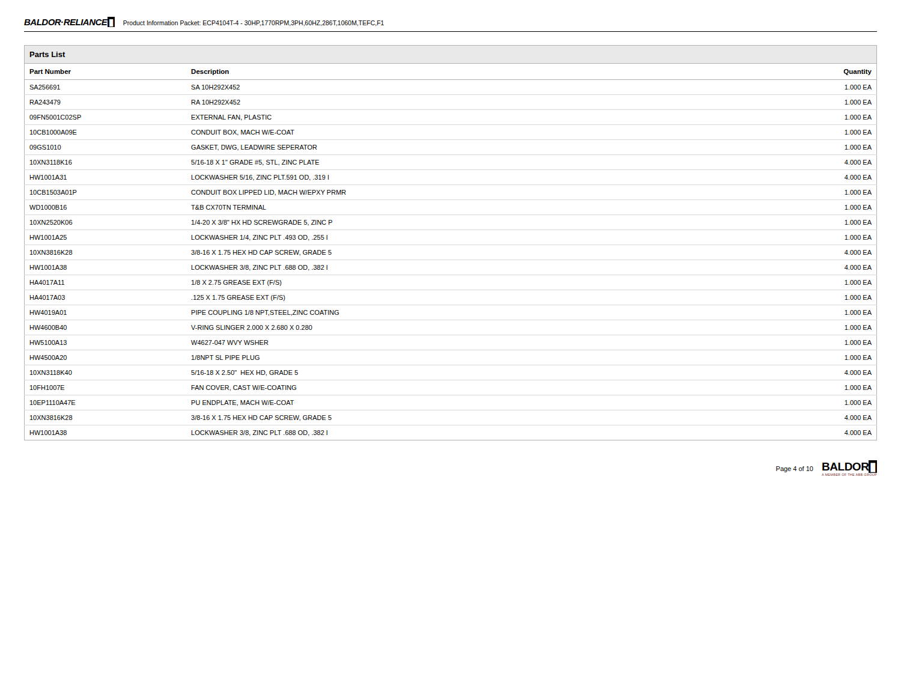BALDOR·RELIANCE▮
Product Information Packet: ECP4104T-4 - 30HP,1770RPM,3PH,60HZ,286T,1060M,TEFC,F1
Parts List
| Part Number | Description | Quantity |
| --- | --- | --- |
| SA256691 | SA 10H292X452 | 1.000 EA |
| RA243479 | RA 10H292X452 | 1.000 EA |
| 09FN5001C02SP | EXTERNAL FAN, PLASTIC | 1.000 EA |
| 10CB1000A09E | CONDUIT BOX, MACH W/E-COAT | 1.000 EA |
| 09GS1010 | GASKET, DWG, LEADWIRE SEPERATOR | 1.000 EA |
| 10XN3118K16 | 5/16-18 X 1" GRADE #5, STL, ZINC PLATE | 4.000 EA |
| HW1001A31 | LOCKWASHER 5/16, ZINC PLT.591 OD, .319 I | 4.000 EA |
| 10CB1503A01P | CONDUIT BOX LIPPED LID, MACH W/EPXY PRMR | 1.000 EA |
| WD1000B16 | T&B CX70TN TERMINAL | 1.000 EA |
| 10XN2520K06 | 1/4-20 X 3/8" HX HD SCREWGRADE 5, ZINC P | 1.000 EA |
| HW1001A25 | LOCKWASHER 1/4, ZINC PLT .493 OD, .255 I | 1.000 EA |
| 10XN3816K28 | 3/8-16 X 1.75 HEX HD CAP SCREW, GRADE 5 | 4.000 EA |
| HW1001A38 | LOCKWASHER 3/8, ZINC PLT .688 OD, .382 I | 4.000 EA |
| HA4017A11 | 1/8 X 2.75 GREASE EXT (F/S) | 1.000 EA |
| HA4017A03 | .125 X 1.75 GREASE EXT (F/S) | 1.000 EA |
| HW4019A01 | PIPE COUPLING 1/8 NPT,STEEL,ZINC COATING | 1.000 EA |
| HW4600B40 | V-RING SLINGER 2.000 X 2.680 X 0.280 | 1.000 EA |
| HW5100A13 | W4627-047 WVY WSHER | 1.000 EA |
| HW4500A20 | 1/8NPT SL PIPE PLUG | 1.000 EA |
| 10XN3118K40 | 5/16-18 X 2.50" HEX HD, GRADE 5 | 4.000 EA |
| 10FH1007E | FAN COVER, CAST W/E-COATING | 1.000 EA |
| 10EP1110A47E | PU ENDPLATE, MACH W/E-COAT | 1.000 EA |
| 10XN3816K28 | 3/8-16 X 1.75 HEX HD CAP SCREW, GRADE 5 | 4.000 EA |
| HW1001A38 | LOCKWASHER 3/8, ZINC PLT .688 OD, .382 I | 4.000 EA |
Page 4 of 10
BALDOR▮
A MEMBER OF THE ABB GROUP